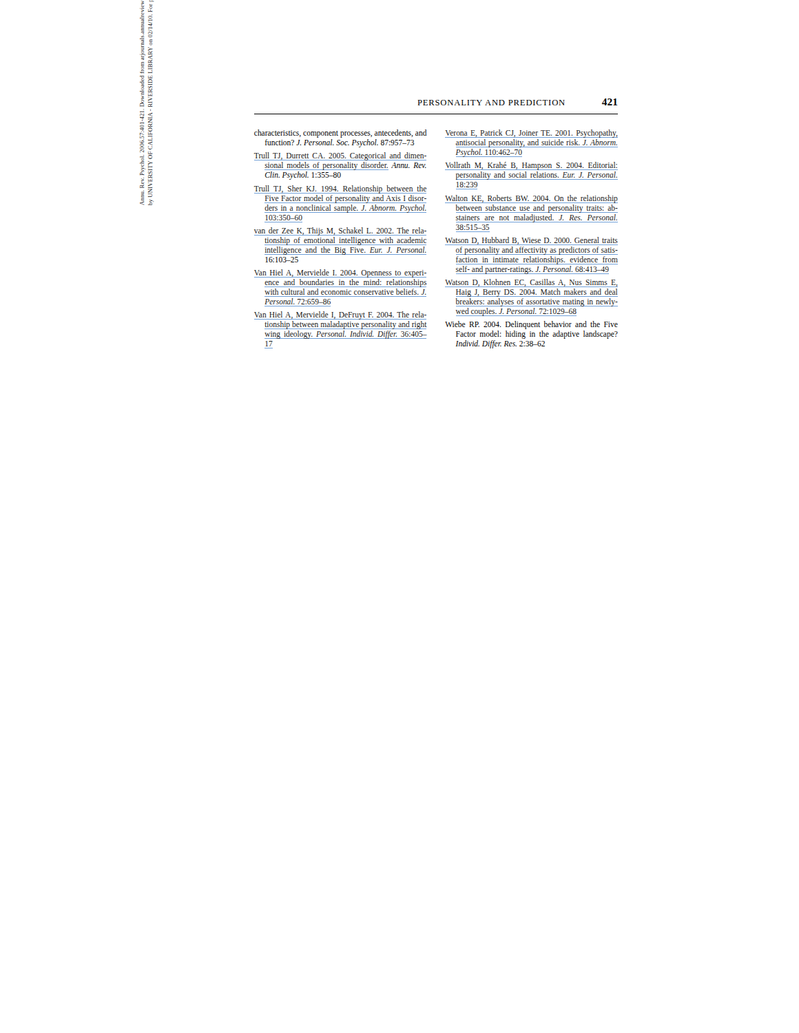Annu. Rev. Psychol. 2006.57:401-421. Downloaded from arjournals.annualreviews.org by UNIVERSITY OF CALIFORNIA - RIVERSIDE LIBRARY on 02/14/10. For personal use only.
Personality and Prediction 421
characteristics, component processes, antecedents, and function? J. Personal. Soc. Psychol. 87:957–73
Trull TJ, Durrett CA. 2005. Categorical and dimensional models of personality disorder. Annu. Rev. Clin. Psychol. 1:355–80
Trull TJ, Sher KJ. 1994. Relationship between the Five Factor model of personality and Axis I disorders in a nonclinical sample. J. Abnorm. Psychol. 103:350–60
van der Zee K, Thijs M, Schakel L. 2002. The relationship of emotional intelligence with academic intelligence and the Big Five. Eur. J. Personal. 16:103–25
Van Hiel A, Mervielde I. 2004. Openness to experience and boundaries in the mind: relationships with cultural and economic conservative beliefs. J. Personal. 72:659–86
Van Hiel A, Mervielde I, DeFruyt F. 2004. The relationship between maladaptive personality and right wing ideology. Personal. Individ. Differ. 36:405–17
Verona E, Patrick CJ, Joiner TE. 2001. Psychopathy, antisocial personality, and suicide risk. J. Abnorm. Psychol. 110:462–70
Vollrath M, Krahé B, Hampson S. 2004. Editorial: personality and social relations. Eur. J. Personal. 18:239
Walton KE, Roberts BW. 2004. On the relationship between substance use and personality traits: abstainers are not maladjusted. J. Res. Personal. 38:515–35
Watson D, Hubbard B, Wiese D. 2000. General traits of personality and affectivity as predictors of satisfaction in intimate relationships. evidence from self- and partner-ratings. J. Personal. 68:413–49
Watson D, Klohnen EC, Casillas A, Nus Simms E, Haig J, Berry DS. 2004. Match makers and deal breakers: analyses of assortative mating in newlywed couples. J. Personal. 72:1029–68
Wiebe RP. 2004. Delinquent behavior and the Five Factor model: hiding in the adaptive landscape? Individ. Differ. Res. 2:38–62